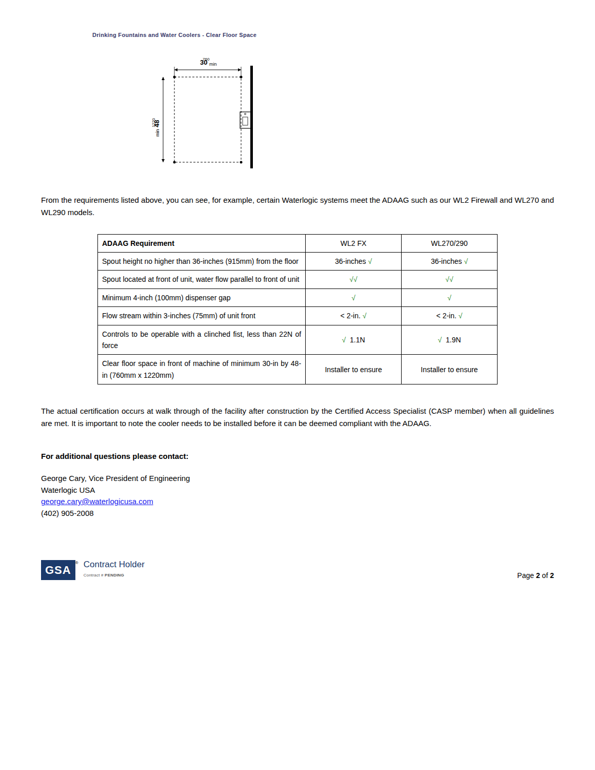Drinking Fountains and Water Coolers - Clear Floor Space
30 min 760 48 min 1220
From the requirements listed above, you can see, for example, certain Waterlogic systems meet the ADAAG such as our WL2 Firewall and WL270 and WL290 models.
| ADAAG Requirement | WL2 FX | WL270/290 |
| --- | --- | --- |
| Spout height no higher than 36-inches (915mm) from the floor | 36-inches √ | 36-inches √ |
| Spout located at front of unit, water flow parallel to front of unit | √√ | √√ |
| Minimum 4-inch (100mm) dispenser gap | √ | √ |
| Flow stream within 3-inches (75mm) of unit front | < 2-in. √ | < 2-in. √ |
| Controls to be operable with a clinched fist, less than 22N of force | √ 1.1N | √ 1.9N |
| Clear floor space in front of machine of minimum 30-in by 48-in (760mm x 1220mm) | Installer to ensure | Installer to ensure |
The actual certification occurs at walk through of the facility after construction by the Certified Access Specialist (CASP member) when all guidelines are met. It is important to note the cooler needs to be installed before it can be deemed compliant with the ADAAG.
For additional questions please contact:
George Cary, Vice President of Engineering
Waterlogic USA
george.cary@waterlogicusa.com
(402) 905-2008
GSA® Contract Holder
Contract # PENDING
Page 2 of 2